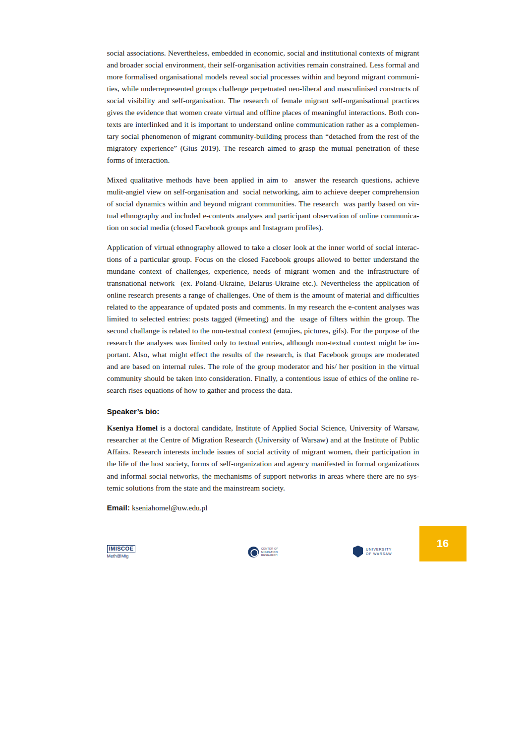social associations. Nevertheless, embedded in economic, social and institutional contexts of migrant and broader social environment, their self-organisation activities remain constrained. Less formal and more formalised organisational models reveal social processes within and beyond migrant communities, while underrepresented groups challenge perpetuated neo-liberal and masculinised constructs of social visibility and self-organisation. The research of female migrant self-organisational practices gives the evidence that women create virtual and offline places of meaningful interactions. Both contexts are interlinked and it is important to understand online communication rather as a complementary social phenomenon of migrant community-building process than “detached from the rest of the migratory experience” (Gius 2019). The research aimed to grasp the mutual penetration of these forms of interaction.
Mixed qualitative methods have been applied in aim to answer the research questions, achieve mulit-angiel view on self-organisation and social networking, aim to achieve deeper comprehension of social dynamics within and beyond migrant communities. The research was partly based on virtual ethnography and included e-contents analyses and participant observation of online communication on social media (closed Facebook groups and Instagram profiles).
Application of virtual ethnography allowed to take a closer look at the inner world of social interactions of a particular group. Focus on the closed Facebook groups allowed to better understand the mundane context of challenges, experience, needs of migrant women and the infrastructure of transnational network (ex. Poland-Ukraine, Belarus-Ukraine etc.). Nevertheless the application of online research presents a range of challenges. One of them is the amount of material and difficulties related to the appearance of updated posts and comments. In my research the e-content analyses was limited to selected entries: posts tagged (#meeting) and the usage of filters within the group. The second challange is related to the non-textual context (emojies, pictures, gifs). For the purpose of the research the analyses was limited only to textual entries, although non-textual context might be important. Also, what might effect the results of the research, is that Facebook groups are moderated and are based on internal rules. The role of the group moderator and his/ her position in the virtual community should be taken into consideration. Finally, a contentious issue of ethics of the online research rises equations of how to gather and process the data.
Speaker’s bio:
Kseniya Homel is a doctoral candidate, Institute of Applied Social Science, University of Warsaw, researcher at the Centre of Migration Research (University of Warsaw) and at the Institute of Public Affairs. Research interests include issues of social activity of migrant women, their participation in the life of the host society, forms of self-organization and agency manifested in formal organizations and informal social networks, the mechanisms of support networks in areas where there are no systemic solutions from the state and the mainstream society.
Email: kseniahomel@uw.edu.pl
IMISCOE Meth@Mig
CENTER OF
MIGRATION
RESEARCH
UNIVERSITY
OF WARSAW
16